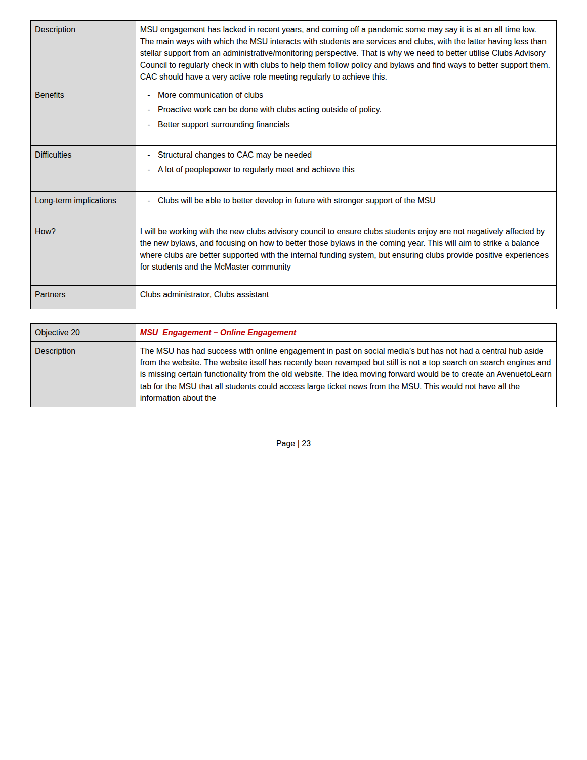| Description | MSU engagement has lacked in recent years, and coming off a pandemic some may say it is at an all time low. The main ways with which the MSU interacts with students are services and clubs, with the latter having less than stellar support from an administrative/monitoring perspective. That is why we need to better utilise Clubs Advisory Council to regularly check in with clubs to help them follow policy and bylaws and find ways to better support them. CAC should have a very active role meeting regularly to achieve this. |
| Benefits | More communication of clubs Proactive work can be done with clubs acting outside of policy. Better support surrounding financials |
| Difficulties | Structural changes to CAC may be needed A lot of peoplepower to regularly meet and achieve this |
| Long-term implications | Clubs will be able to better develop in future with stronger support of the MSU |
| How? | I will be working with the new clubs advisory council to ensure clubs students enjoy are not negatively affected by the new bylaws, and focusing on how to better those bylaws in the coming year. This will aim to strike a balance where clubs are better supported with the internal funding system, but ensuring clubs provide positive experiences for students and the McMaster community |
| Partners | Clubs administrator, Clubs assistant |
| Objective 20 | MSU Engagement – Online Engagement |
| Description | The MSU has had success with online engagement in past on social media’s but has not had a central hub aside from the website. The website itself has recently been revamped but still is not a top search on search engines and is missing certain functionality from the old website. The idea moving forward would be to create an AvenuetoLearn tab for the MSU that all students could access large ticket news from the MSU. This would not have all the information about the |
Page | 23